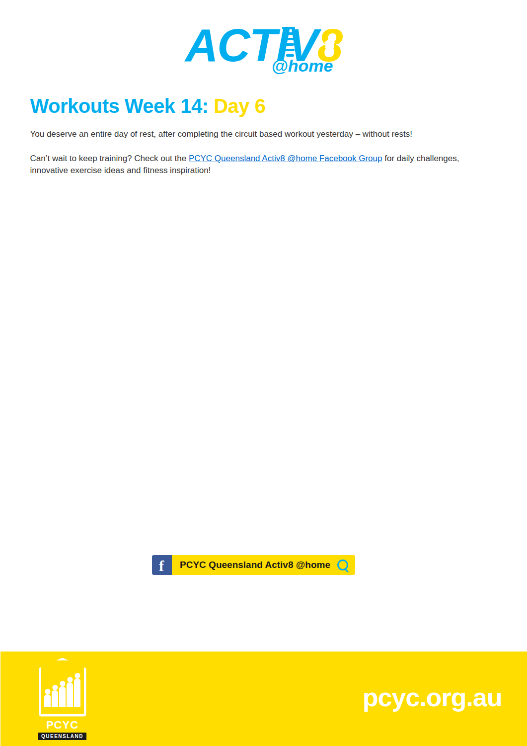ACTIV8
@home
Workouts Week 14: Day 6
You deserve an entire day of rest, after completing the circuit based workout yesterday – without rests!
Can’t wait to keep training? Check out the PCYC Queensland Activ8 @home Facebook Group for daily challenges, innovative exercise ideas and fitness inspiration!
f PCYC Queensland Activ8 @home
PCYC
QUEENSLAND
pcyc.org.au